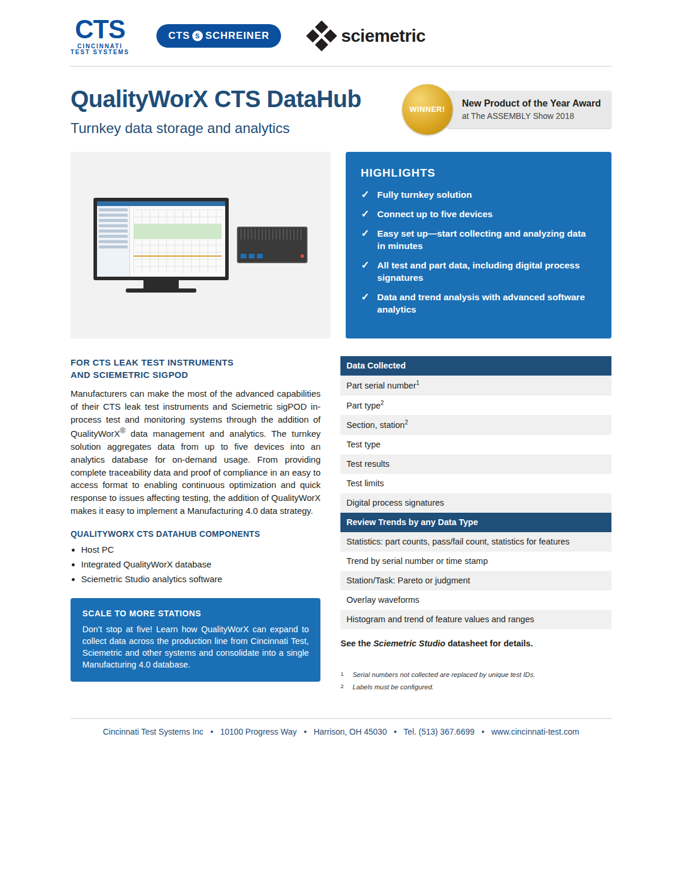CTS CINCINNATI
TEST SYSTEMS
CTSSSCHREINER
sciemetric
QualityWorX CTS DataHub
Turnkey data storage and analytics
WINNER!
New Product of the Year Award
at The ASSEMBLY Show 2018
HIGHLIGHTS
Fully turnkey solution
Connect up to five devices
Easy set up—start collecting and analyzing data in minutes
All test and part data, including digital process signatures
Data and trend analysis with advanced software analytics
For CTS Leak Test Instruments
and Sciemetric sigPOD
Manufacturers can make the most of the advanced capabilities of their CTS leak test instruments and Sciemetric sigPOD in-process test and monitoring systems through the addition of QualityWorX® data management and analytics. The turnkey solution aggregates data from up to five devices into an analytics database for on-demand usage. From providing complete traceability data and proof of compliance in an easy to access format to enabling continuous optimization and quick response to issues affecting testing, the addition of QualityWorX makes it easy to implement a Manufacturing 4.0 data strategy.
QualityWorX CTS DataHub Components
Host PC
Integrated QualityWorX database
Sciemetric Studio analytics software
Scale to more stations
Don’t stop at five! Learn how QualityWorX can expand to collect data across the production line from Cincinnati Test, Sciemetric and other systems and consolidate into a single Manufacturing 4.0 database.
| Data Collected |
| --- |
| Part serial number 1 |
| Part type 2 |
| Section, station 2 |
| Test type |
| Test results |
| Test limits |
| Digital process signatures |
| Review Trends by any Data Type |
| Statistics: part counts, pass/fail count, statistics for features |
| Trend by serial number or time stamp |
| Station/Task: Pareto or judgment |
| Overlay waveforms |
| Histogram and trend of feature values and ranges |
See the Sciemetric Studio datasheet for details.
1 Serial numbers not collected are replaced by unique test IDs.
2 Labels must be configured.
Cincinnati Test Systems Inc • 10100 Progress Way • Harrison, OH 45030 • Tel. (513) 367.6699 • www.cincinnati-test.com